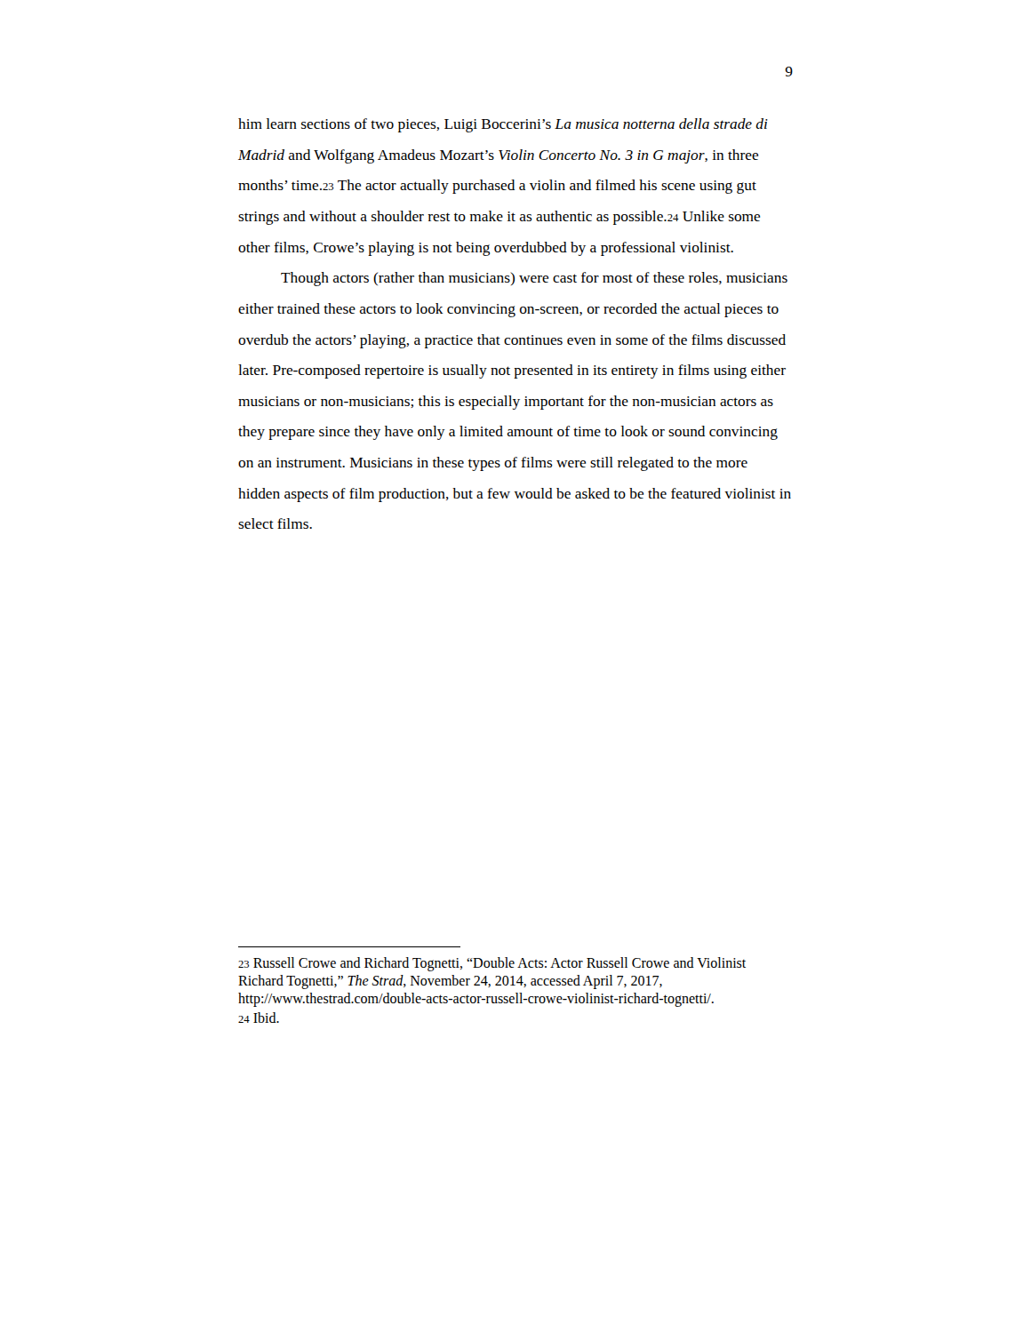9
him learn sections of two pieces, Luigi Boccerini’s La musica notterna della strade di Madrid and Wolfgang Amadeus Mozart’s Violin Concerto No. 3 in G major, in three months’ time.23 The actor actually purchased a violin and filmed his scene using gut strings and without a shoulder rest to make it as authentic as possible.24 Unlike some other films, Crowe’s playing is not being overdubbed by a professional violinist.
Though actors (rather than musicians) were cast for most of these roles, musicians either trained these actors to look convincing on-screen, or recorded the actual pieces to overdub the actors’ playing, a practice that continues even in some of the films discussed later. Pre-composed repertoire is usually not presented in its entirety in films using either musicians or non-musicians; this is especially important for the non-musician actors as they prepare since they have only a limited amount of time to look or sound convincing on an instrument. Musicians in these types of films were still relegated to the more hidden aspects of film production, but a few would be asked to be the featured violinist in select films.
23 Russell Crowe and Richard Tognetti, “Double Acts: Actor Russell Crowe and Violinist Richard Tognetti,” The Strad, November 24, 2014, accessed April 7, 2017, http://www.thestrad.com/double-acts-actor-russell-crowe-violinist-richard-tognetti/.
24 Ibid.